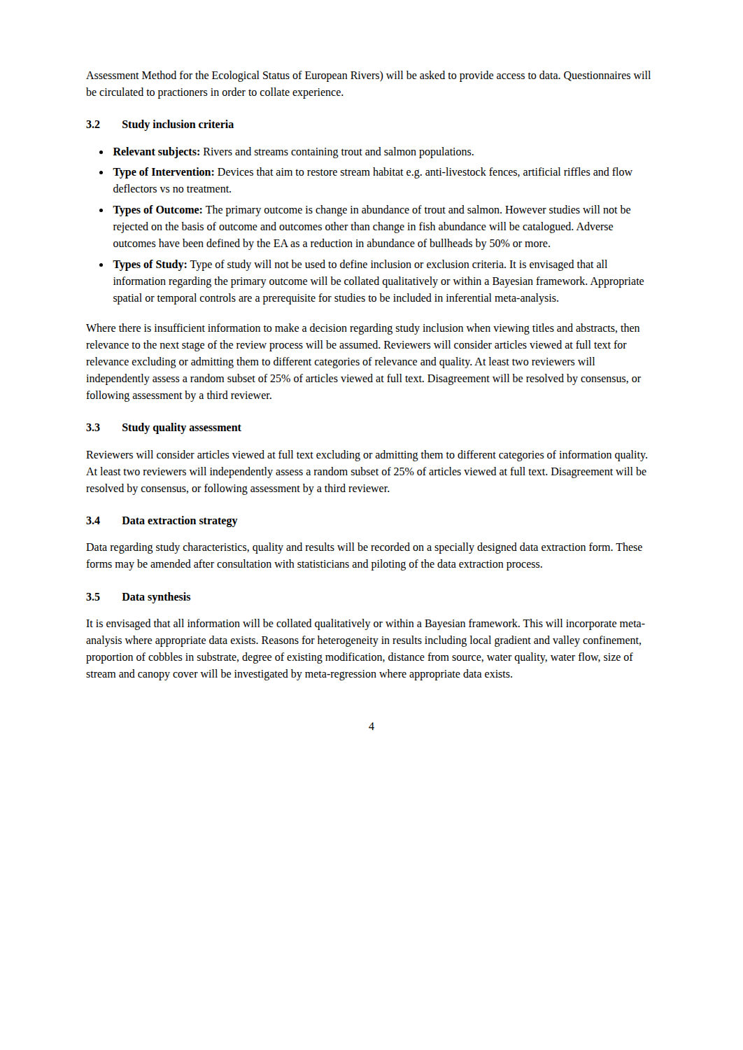Assessment Method for the Ecological Status of European Rivers) will be asked to provide access to data. Questionnaires will be circulated to practioners in order to collate experience.
3.2 Study inclusion criteria
Relevant subjects: Rivers and streams containing trout and salmon populations.
Type of Intervention: Devices that aim to restore stream habitat e.g. anti-livestock fences, artificial riffles and flow deflectors vs no treatment.
Types of Outcome: The primary outcome is change in abundance of trout and salmon. However studies will not be rejected on the basis of outcome and outcomes other than change in fish abundance will be catalogued. Adverse outcomes have been defined by the EA as a reduction in abundance of bullheads by 50% or more.
Types of Study: Type of study will not be used to define inclusion or exclusion criteria. It is envisaged that all information regarding the primary outcome will be collated qualitatively or within a Bayesian framework. Appropriate spatial or temporal controls are a prerequisite for studies to be included in inferential meta-analysis.
Where there is insufficient information to make a decision regarding study inclusion when viewing titles and abstracts, then relevance to the next stage of the review process will be assumed. Reviewers will consider articles viewed at full text for relevance excluding or admitting them to different categories of relevance and quality. At least two reviewers will independently assess a random subset of 25% of articles viewed at full text. Disagreement will be resolved by consensus, or following assessment by a third reviewer.
3.3 Study quality assessment
Reviewers will consider articles viewed at full text excluding or admitting them to different categories of information quality. At least two reviewers will independently assess a random subset of 25% of articles viewed at full text. Disagreement will be resolved by consensus, or following assessment by a third reviewer.
3.4 Data extraction strategy
Data regarding study characteristics, quality and results will be recorded on a specially designed data extraction form. These forms may be amended after consultation with statisticians and piloting of the data extraction process.
3.5 Data synthesis
It is envisaged that all information will be collated qualitatively or within a Bayesian framework. This will incorporate meta-analysis where appropriate data exists. Reasons for heterogeneity in results including local gradient and valley confinement, proportion of cobbles in substrate, degree of existing modification, distance from source, water quality, water flow, size of stream and canopy cover will be investigated by meta-regression where appropriate data exists.
4